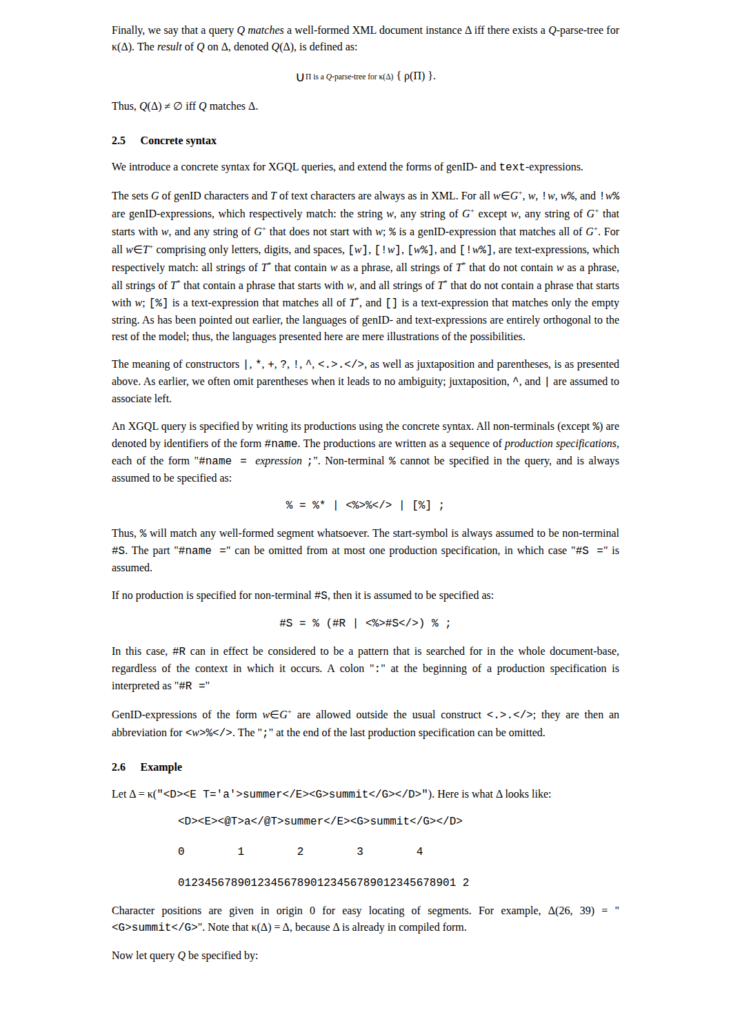Finally, we say that a query Q matches a well-formed XML document instance Δ iff there exists a Q-parse-tree for κ(Δ). The result of Q on Δ, denoted Q(Δ), is defined as:
∪Π is a Q-parse-tree for κ(Δ) { ρ(Π) }.
Thus, Q(Δ) ≠ ∅ iff Q matches Δ.
2.5 Concrete syntax
We introduce a concrete syntax for XGQL queries, and extend the forms of genID- and text-expressions.
The sets G of genID characters and T of text characters are always as in XML. For all w∈G+, w, !w, w%, and !w% are genID-expressions, which respectively match: the string w, any string of G+ except w, any string of G+ that starts with w, and any string of G+ that does not start with w; % is a genID-expression that matches all of G+. For all w∈T+ comprising only letters, digits, and spaces, [w], [!w], [w%], and [!w%], are text-expressions, which respectively match: all strings of T* that contain w as a phrase, all strings of T* that do not contain w as a phrase, all strings of T* that contain a phrase that starts with w, and all strings of T* that do not contain a phrase that starts with w; [%] is a text-expression that matches all of T*, and [] is a text-expression that matches only the empty string. As has been pointed out earlier, the languages of genID- and text-expressions are entirely orthogonal to the rest of the model; thus, the languages presented here are mere illustrations of the possibilities.
The meaning of constructors |, *, +, ?, !, ^, <.>.</>, as well as juxtaposition and parentheses, is as presented above. As earlier, we often omit parentheses when it leads to no ambiguity; juxtaposition, ^, and | are assumed to associate left.
An XGQL query is specified by writing its productions using the concrete syntax. All non-terminals (except %) are denoted by identifiers of the form #name. The productions are written as a sequence of production specifications, each of the form "#name = expression ;". Non-terminal % cannot be specified in the query, and is always assumed to be specified as:
% = %* | <%>%</> | [%] ;
Thus, % will match any well-formed segment whatsoever. The start-symbol is always assumed to be non-terminal #S. The part "#name =" can be omitted from at most one production specification, in which case "#S =" is assumed.
If no production is specified for non-terminal #S, then it is assumed to be specified as:
#S = % (#R | <%>#S</>) % ;
In this case, #R can in effect be considered to be a pattern that is searched for in the whole document-base, regardless of the context in which it occurs. A colon ":" at the beginning of a production specification is interpreted as "#R ="
GenID-expressions of the form w∈G+ are allowed outside the usual construct <.>.</>; they are then an abbreviation for <w>%</>. The ";" at the end of the last production specification can be omitted.
2.6 Example
Let Δ = κ("<D><E T='a'>summer</E><G>summit</G></D>"). Here is what Δ looks like:
<D><E><@T>a</@T>summer</E><G>summit</G></D> 0 1 2 3 4 012345678901234567890123456789012345678901 2
Character positions are given in origin 0 for easy locating of segments. For example, Δ(26, 39) = "<G>summit</G>". Note that κ(Δ) = Δ, because Δ is already in compiled form.
Now let query Q be specified by: